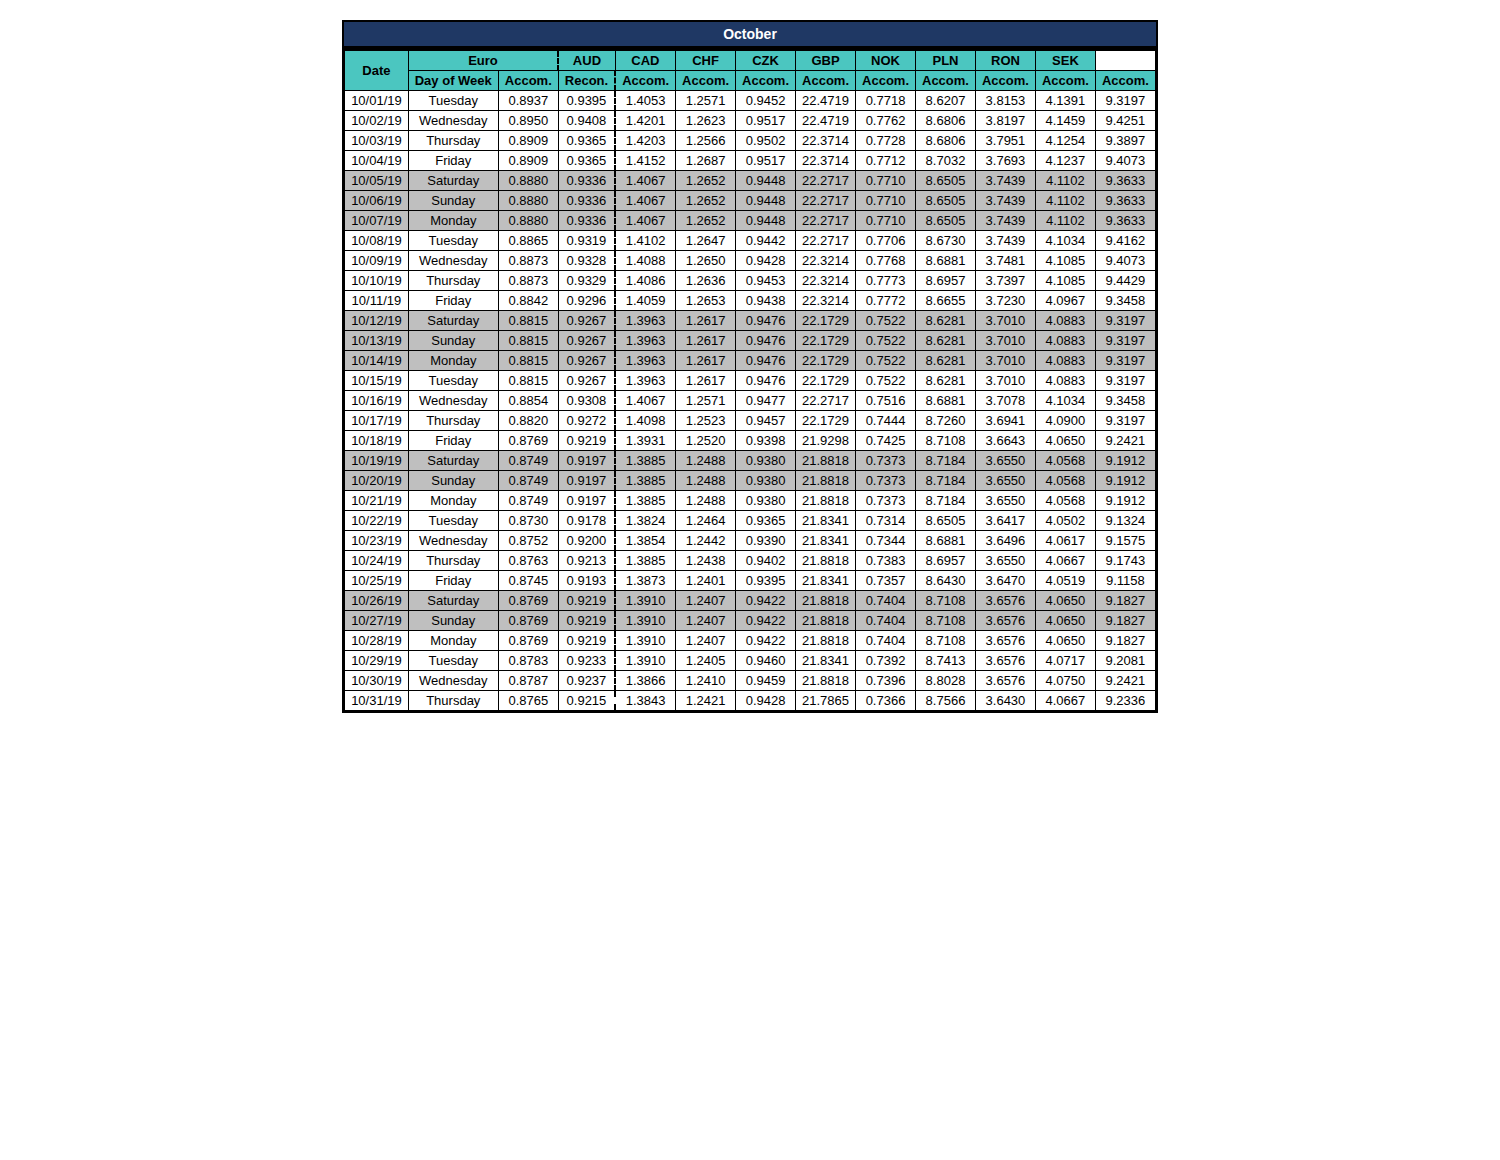October
| Date | Euro | AUD | CAD | CHF | CZK | GBP | NOK | PLN | RON | SEK |
| --- | --- | --- | --- | --- | --- | --- | --- | --- | --- | --- |
| Day of Week | Accom. | Recon. | Accom. | Accom. | Accom. | Accom. | Accom. | Accom. | Accom. | Accom. | Accom. |
| 10/01/19 | Tuesday | 0.8937 | 0.9395 | 1.4053 | 1.2571 | 0.9452 | 22.4719 | 0.7718 | 8.6207 | 3.8153 | 4.1391 | 9.3197 |
| 10/02/19 | Wednesday | 0.8950 | 0.9408 | 1.4201 | 1.2623 | 0.9517 | 22.4719 | 0.7762 | 8.6806 | 3.8197 | 4.1459 | 9.4251 |
| 10/03/19 | Thursday | 0.8909 | 0.9365 | 1.4203 | 1.2566 | 0.9502 | 22.3714 | 0.7728 | 8.6806 | 3.7951 | 4.1254 | 9.3897 |
| 10/04/19 | Friday | 0.8909 | 0.9365 | 1.4152 | 1.2687 | 0.9517 | 22.3714 | 0.7712 | 8.7032 | 3.7693 | 4.1237 | 9.4073 |
| 10/05/19 | Saturday | 0.8880 | 0.9336 | 1.4067 | 1.2652 | 0.9448 | 22.2717 | 0.7710 | 8.6505 | 3.7439 | 4.1102 | 9.3633 |
| 10/06/19 | Sunday | 0.8880 | 0.9336 | 1.4067 | 1.2652 | 0.9448 | 22.2717 | 0.7710 | 8.6505 | 3.7439 | 4.1102 | 9.3633 |
| 10/07/19 | Monday | 0.8880 | 0.9336 | 1.4067 | 1.2652 | 0.9448 | 22.2717 | 0.7710 | 8.6505 | 3.7439 | 4.1102 | 9.3633 |
| 10/08/19 | Tuesday | 0.8865 | 0.9319 | 1.4102 | 1.2647 | 0.9442 | 22.2717 | 0.7706 | 8.6730 | 3.7439 | 4.1034 | 9.4162 |
| 10/09/19 | Wednesday | 0.8873 | 0.9328 | 1.4088 | 1.2650 | 0.9428 | 22.3214 | 0.7768 | 8.6881 | 3.7481 | 4.1085 | 9.4073 |
| 10/10/19 | Thursday | 0.8873 | 0.9329 | 1.4086 | 1.2636 | 0.9453 | 22.3214 | 0.7773 | 8.6957 | 3.7397 | 4.1085 | 9.4429 |
| 10/11/19 | Friday | 0.8842 | 0.9296 | 1.4059 | 1.2653 | 0.9438 | 22.3214 | 0.7772 | 8.6655 | 3.7230 | 4.0967 | 9.3458 |
| 10/12/19 | Saturday | 0.8815 | 0.9267 | 1.3963 | 1.2617 | 0.9476 | 22.1729 | 0.7522 | 8.6281 | 3.7010 | 4.0883 | 9.3197 |
| 10/13/19 | Sunday | 0.8815 | 0.9267 | 1.3963 | 1.2617 | 0.9476 | 22.1729 | 0.7522 | 8.6281 | 3.7010 | 4.0883 | 9.3197 |
| 10/14/19 | Monday | 0.8815 | 0.9267 | 1.3963 | 1.2617 | 0.9476 | 22.1729 | 0.7522 | 8.6281 | 3.7010 | 4.0883 | 9.3197 |
| 10/15/19 | Tuesday | 0.8815 | 0.9267 | 1.3963 | 1.2617 | 0.9476 | 22.1729 | 0.7522 | 8.6281 | 3.7010 | 4.0883 | 9.3197 |
| 10/16/19 | Wednesday | 0.8854 | 0.9308 | 1.4067 | 1.2571 | 0.9477 | 22.2717 | 0.7516 | 8.6881 | 3.7078 | 4.1034 | 9.3458 |
| 10/17/19 | Thursday | 0.8820 | 0.9272 | 1.4098 | 1.2523 | 0.9457 | 22.1729 | 0.7444 | 8.7260 | 3.6941 | 4.0900 | 9.3197 |
| 10/18/19 | Friday | 0.8769 | 0.9219 | 1.3931 | 1.2520 | 0.9398 | 21.9298 | 0.7425 | 8.7108 | 3.6643 | 4.0650 | 9.2421 |
| 10/19/19 | Saturday | 0.8749 | 0.9197 | 1.3885 | 1.2488 | 0.9380 | 21.8818 | 0.7373 | 8.7184 | 3.6550 | 4.0568 | 9.1912 |
| 10/20/19 | Sunday | 0.8749 | 0.9197 | 1.3885 | 1.2488 | 0.9380 | 21.8818 | 0.7373 | 8.7184 | 3.6550 | 4.0568 | 9.1912 |
| 10/21/19 | Monday | 0.8749 | 0.9197 | 1.3885 | 1.2488 | 0.9380 | 21.8818 | 0.7373 | 8.7184 | 3.6550 | 4.0568 | 9.1912 |
| 10/22/19 | Tuesday | 0.8730 | 0.9178 | 1.3824 | 1.2464 | 0.9365 | 21.8341 | 0.7314 | 8.6505 | 3.6417 | 4.0502 | 9.1324 |
| 10/23/19 | Wednesday | 0.8752 | 0.9200 | 1.3854 | 1.2442 | 0.9390 | 21.8341 | 0.7344 | 8.6881 | 3.6496 | 4.0617 | 9.1575 |
| 10/24/19 | Thursday | 0.8763 | 0.9213 | 1.3885 | 1.2438 | 0.9402 | 21.8818 | 0.7383 | 8.6957 | 3.6550 | 4.0667 | 9.1743 |
| 10/25/19 | Friday | 0.8745 | 0.9193 | 1.3873 | 1.2401 | 0.9395 | 21.8341 | 0.7357 | 8.6430 | 3.6470 | 4.0519 | 9.1158 |
| 10/26/19 | Saturday | 0.8769 | 0.9219 | 1.3910 | 1.2407 | 0.9422 | 21.8818 | 0.7404 | 8.7108 | 3.6576 | 4.0650 | 9.1827 |
| 10/27/19 | Sunday | 0.8769 | 0.9219 | 1.3910 | 1.2407 | 0.9422 | 21.8818 | 0.7404 | 8.7108 | 3.6576 | 4.0650 | 9.1827 |
| 10/28/19 | Monday | 0.8769 | 0.9219 | 1.3910 | 1.2407 | 0.9422 | 21.8818 | 0.7404 | 8.7108 | 3.6576 | 4.0650 | 9.1827 |
| 10/29/19 | Tuesday | 0.8783 | 0.9233 | 1.3910 | 1.2405 | 0.9460 | 21.8341 | 0.7392 | 8.7413 | 3.6576 | 4.0717 | 9.2081 |
| 10/30/19 | Wednesday | 0.8787 | 0.9237 | 1.3866 | 1.2410 | 0.9459 | 21.8818 | 0.7396 | 8.8028 | 3.6576 | 4.0750 | 9.2421 |
| 10/31/19 | Thursday | 0.8765 | 0.9215 | 1.3843 | 1.2421 | 0.9428 | 21.7865 | 0.7366 | 8.7566 | 3.6430 | 4.0667 | 9.2336 |